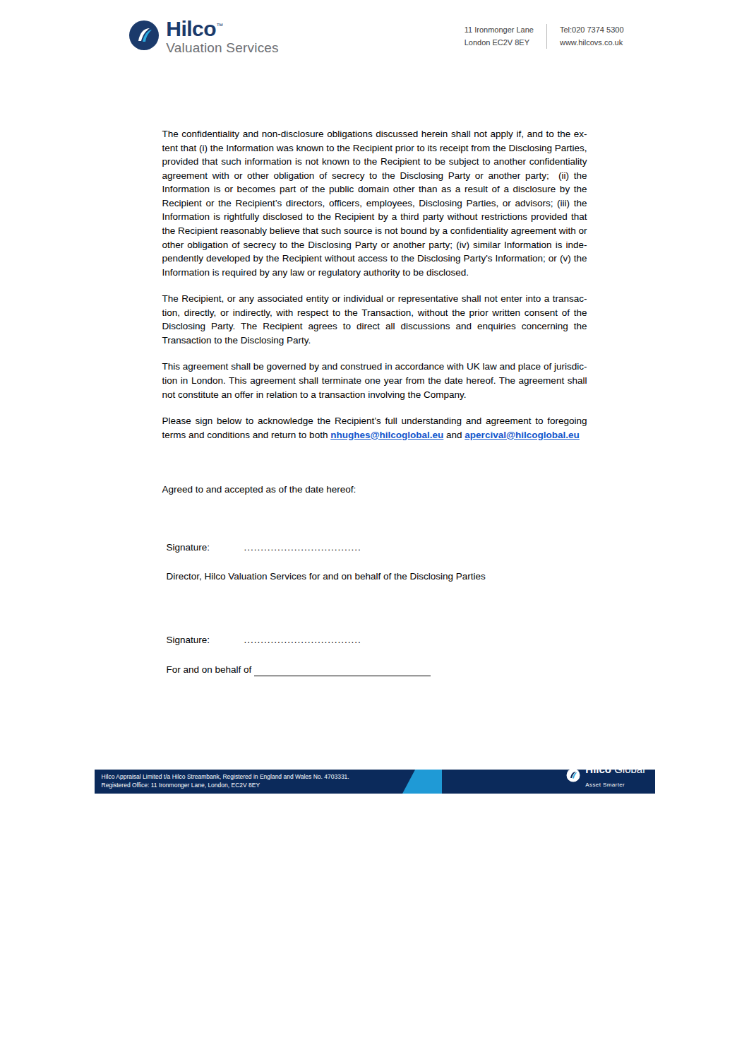Hilco™
Valuation Services
| 11 Ironmonger Lane | Tel:020 7374 5300 |
| London EC2V 8EY | www.hilcovs.co.uk |
The confidentiality and non-disclosure obligations discussed herein shall not apply if, and to the extent that (i) the Information was known to the Recipient prior to its receipt from the Disclosing Parties, provided that such information is not known to the Recipient to be subject to another confidentiality agreement with or other obligation of secrecy to the Disclosing Party or another party; (ii) the Information is or becomes part of the public domain other than as a result of a disclosure by the Recipient or the Recipient’s directors, officers, employees, Disclosing Parties, or advisors; (iii) the Information is rightfully disclosed to the Recipient by a third party without restrictions provided that the Recipient reasonably believe that such source is not bound by a confidentiality agreement with or other obligation of secrecy to the Disclosing Party or another party; (iv) similar Information is independently developed by the Recipient without access to the Disclosing Party's Information; or (v) the Information is required by any law or regulatory authority to be disclosed.
The Recipient, or any associated entity or individual or representative shall not enter into a transaction, directly, or indirectly, with respect to the Transaction, without the prior written consent of the Disclosing Party. The Recipient agrees to direct all discussions and enquiries concerning the Transaction to the Disclosing Party.
This agreement shall be governed by and construed in accordance with UK law and place of jurisdiction in London. This agreement shall terminate one year from the date hereof. The agreement shall not constitute an offer in relation to a transaction involving the Company.
Please sign below to acknowledge the Recipient’s full understanding and agreement to foregoing terms and conditions and return to both nhughes@hilcoglobal.eu and apercival@hilcoglobal.eu
Agreed to and accepted as of the date hereof:
Signature:...................................
Director, Hilco Valuation Services for and on behalf of the Disclosing Parties
Signature:...................................
For and on behalf of
Hilco Appraisal Limited t/a Hilco Streambank, Registered in England and Wales No. 4703331.
Registered Office: 11 Ironmonger Lane, London, EC2V 8EY
Hilco Global
Asset Smarter